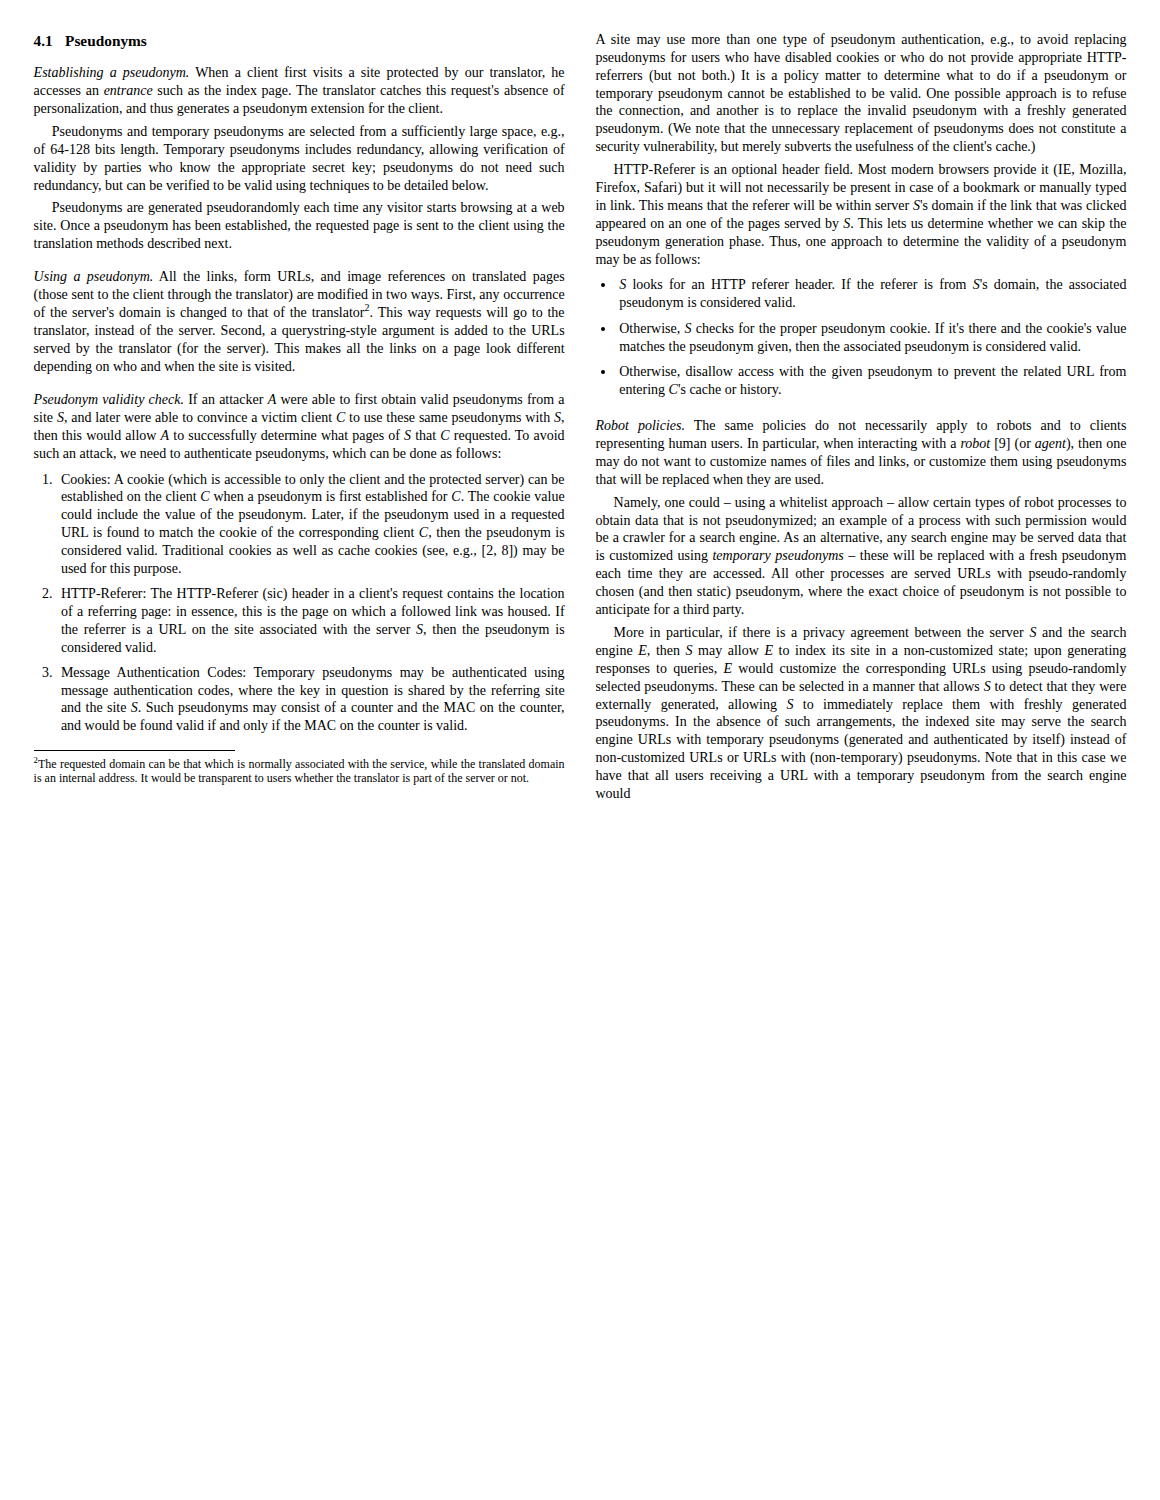4.1 Pseudonyms
Establishing a pseudonym. When a client first visits a site protected by our translator, he accesses an entrance such as the index page. The translator catches this request's absence of personalization, and thus generates a pseudonym extension for the client.
Pseudonyms and temporary pseudonyms are selected from a sufficiently large space, e.g., of 64-128 bits length. Temporary pseudonyms includes redundancy, allowing verification of validity by parties who know the appropriate secret key; pseudonyms do not need such redundancy, but can be verified to be valid using techniques to be detailed below.
Pseudonyms are generated pseudorandomly each time any visitor starts browsing at a web site. Once a pseudonym has been established, the requested page is sent to the client using the translation methods described next.
Using a pseudonym. All the links, form URLs, and image references on translated pages (those sent to the client through the translator) are modified in two ways. First, any occurrence of the server's domain is changed to that of the translator2. This way requests will go to the translator, instead of the server. Second, a querystring-style argument is added to the URLs served by the translator (for the server). This makes all the links on a page look different depending on who and when the site is visited.
Pseudonym validity check. If an attacker A were able to first obtain valid pseudonyms from a site S, and later were able to convince a victim client C to use these same pseudonyms with S, then this would allow A to successfully determine what pages of S that C requested. To avoid such an attack, we need to authenticate pseudonyms, which can be done as follows:
Cookies: A cookie (which is accessible to only the client and the protected server) can be established on the client C when a pseudonym is first established for C. The cookie value could include the value of the pseudonym. Later, if the pseudonym used in a requested URL is found to match the cookie of the corresponding client C, then the pseudonym is considered valid. Traditional cookies as well as cache cookies (see, e.g., [2, 8]) may be used for this purpose.
HTTP-Referer: The HTTP-Referer (sic) header in a client's request contains the location of a referring page: in essence, this is the page on which a followed link was housed. If the referrer is a URL on the site associated with the server S, then the pseudonym is considered valid.
Message Authentication Codes: Temporary pseudonyms may be authenticated using message authentication codes, where the key in question is shared by the referring site and the site S. Such pseudonyms may consist of a counter and the MAC on the counter, and would be found valid if and only if the MAC on the counter is valid.
2The requested domain can be that which is normally associated with the service, while the translated domain is an internal address. It would be transparent to users whether the translator is part of the server or not.
A site may use more than one type of pseudonym authentication, e.g., to avoid replacing pseudonyms for users who have disabled cookies or who do not provide appropriate HTTP-referrers (but not both.) It is a policy matter to determine what to do if a pseudonym or temporary pseudonym cannot be established to be valid. One possible approach is to refuse the connection, and another is to replace the invalid pseudonym with a freshly generated pseudonym. (We note that the unnecessary replacement of pseudonyms does not constitute a security vulnerability, but merely subverts the usefulness of the client's cache.)
HTTP-Referer is an optional header field. Most modern browsers provide it (IE, Mozilla, Firefox, Safari) but it will not necessarily be present in case of a bookmark or manually typed in link. This means that the referer will be within server S's domain if the link that was clicked appeared on an one of the pages served by S. This lets us determine whether we can skip the pseudonym generation phase. Thus, one approach to determine the validity of a pseudonym may be as follows:
S looks for an HTTP referer header. If the referer is from S's domain, the associated pseudonym is considered valid.
Otherwise, S checks for the proper pseudonym cookie. If it's there and the cookie's value matches the pseudonym given, then the associated pseudonym is considered valid.
Otherwise, disallow access with the given pseudonym to prevent the related URL from entering C's cache or history.
Robot policies. The same policies do not necessarily apply to robots and to clients representing human users. In particular, when interacting with a robot [9] (or agent), then one may do not want to customize names of files and links, or customize them using pseudonyms that will be replaced when they are used.
Namely, one could – using a whitelist approach – allow certain types of robot processes to obtain data that is not pseudonymized; an example of a process with such permission would be a crawler for a search engine. As an alternative, any search engine may be served data that is customized using temporary pseudonyms – these will be replaced with a fresh pseudonym each time they are accessed. All other processes are served URLs with pseudo-randomly chosen (and then static) pseudonym, where the exact choice of pseudonym is not possible to anticipate for a third party.
More in particular, if there is a privacy agreement between the server S and the search engine E, then S may allow E to index its site in a non-customized state; upon generating responses to queries, E would customize the corresponding URLs using pseudo-randomly selected pseudonyms. These can be selected in a manner that allows S to detect that they were externally generated, allowing S to immediately replace them with freshly generated pseudonyms. In the absence of such arrangements, the indexed site may serve the search engine URLs with temporary pseudonyms (generated and authenticated by itself) instead of non-customized URLs or URLs with (non-temporary) pseudonyms. Note that in this case we have that all users receiving a URL with a temporary pseudonym from the search engine would